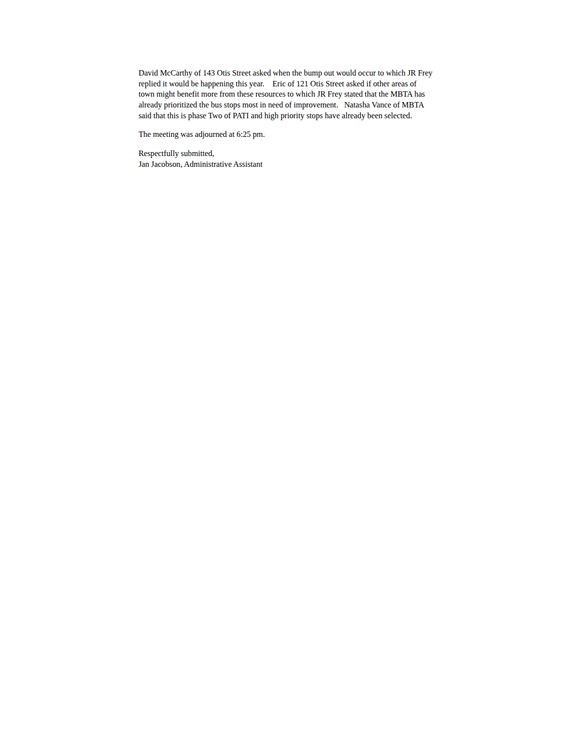David McCarthy of 143 Otis Street asked when the bump out would occur to which JR Frey replied it would be happening this year. Eric of 121 Otis Street asked if other areas of town might benefit more from these resources to which JR Frey stated that the MBTA has already prioritized the bus stops most in need of improvement. Natasha Vance of MBTA said that this is phase Two of PATI and high priority stops have already been selected.
The meeting was adjourned at 6:25 pm.
Respectfully submitted,
Jan Jacobson, Administrative Assistant